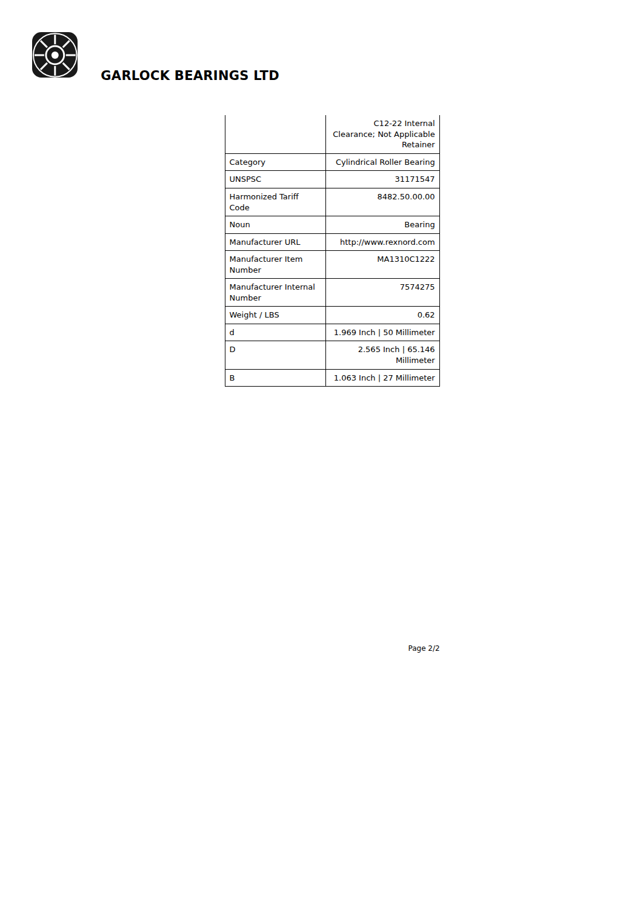GARLOCK BEARINGS LTD
| | C12-22 Internal Clearance; Not Applicable Retainer |
| Category | Cylindrical Roller Bearing |
| UNSPSC | 31171547 |
| Harmonized Tariff Code | 8482.50.00.00 |
| Noun | Bearing |
| Manufacturer URL | http://www.rexnord.com |
| Manufacturer Item Number | MA1310C1222 |
| Manufacturer Internal Number | 7574275 |
| Weight / LBS | 0.62 |
| d | 1.969 Inch / 50 Millimeter |
| D | 2.565 Inch / 65.146 Millimeter |
| B | 1.063 Inch / 27 Millimeter |
Page 2/2